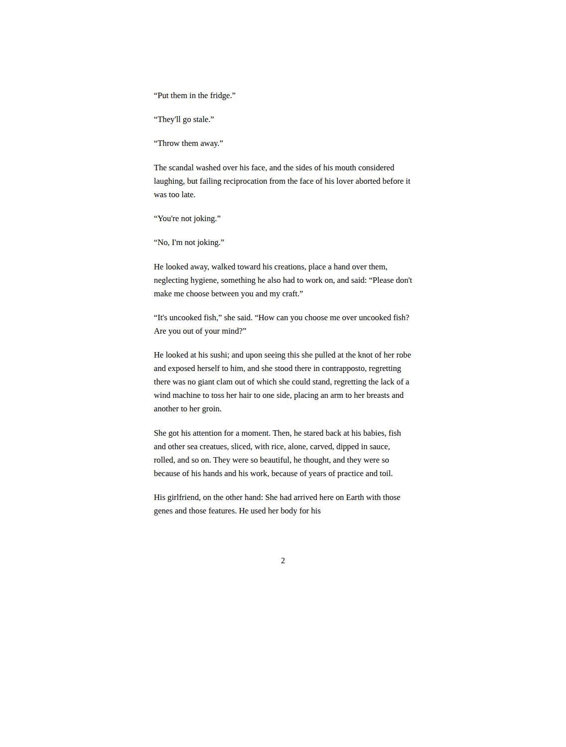“Put them in the fridge.”
“They'll go stale.”
“Throw them away.”
The scandal washed over his face, and the sides of his mouth considered laughing, but failing reciprocation from the face of his lover aborted before it was too late.
“You're not joking.”
“No, I'm not joking.”
He looked away, walked toward his creations, place a hand over them, neglecting hygiene, something he also had to work on, and said: “Please don't make me choose between you and my craft.”
“It's uncooked fish,” she said. “How can you choose me over uncooked fish? Are you out of your mind?”
He looked at his sushi; and upon seeing this she pulled at the knot of her robe and exposed herself to him, and she stood there in contrapposto, regretting there was no giant clam out of which she could stand, regretting the lack of a wind machine to toss her hair to one side, placing an arm to her breasts and another to her groin.
She got his attention for a moment. Then, he stared back at his babies, fish and other sea creatues, sliced, with rice, alone, carved, dipped in sauce, rolled, and so on. They were so beautiful, he thought, and they were so because of his hands and his work, because of years of practice and toil.
His girlfriend, on the other hand: She had arrived here on Earth with those genes and those features. He used her body for his
2